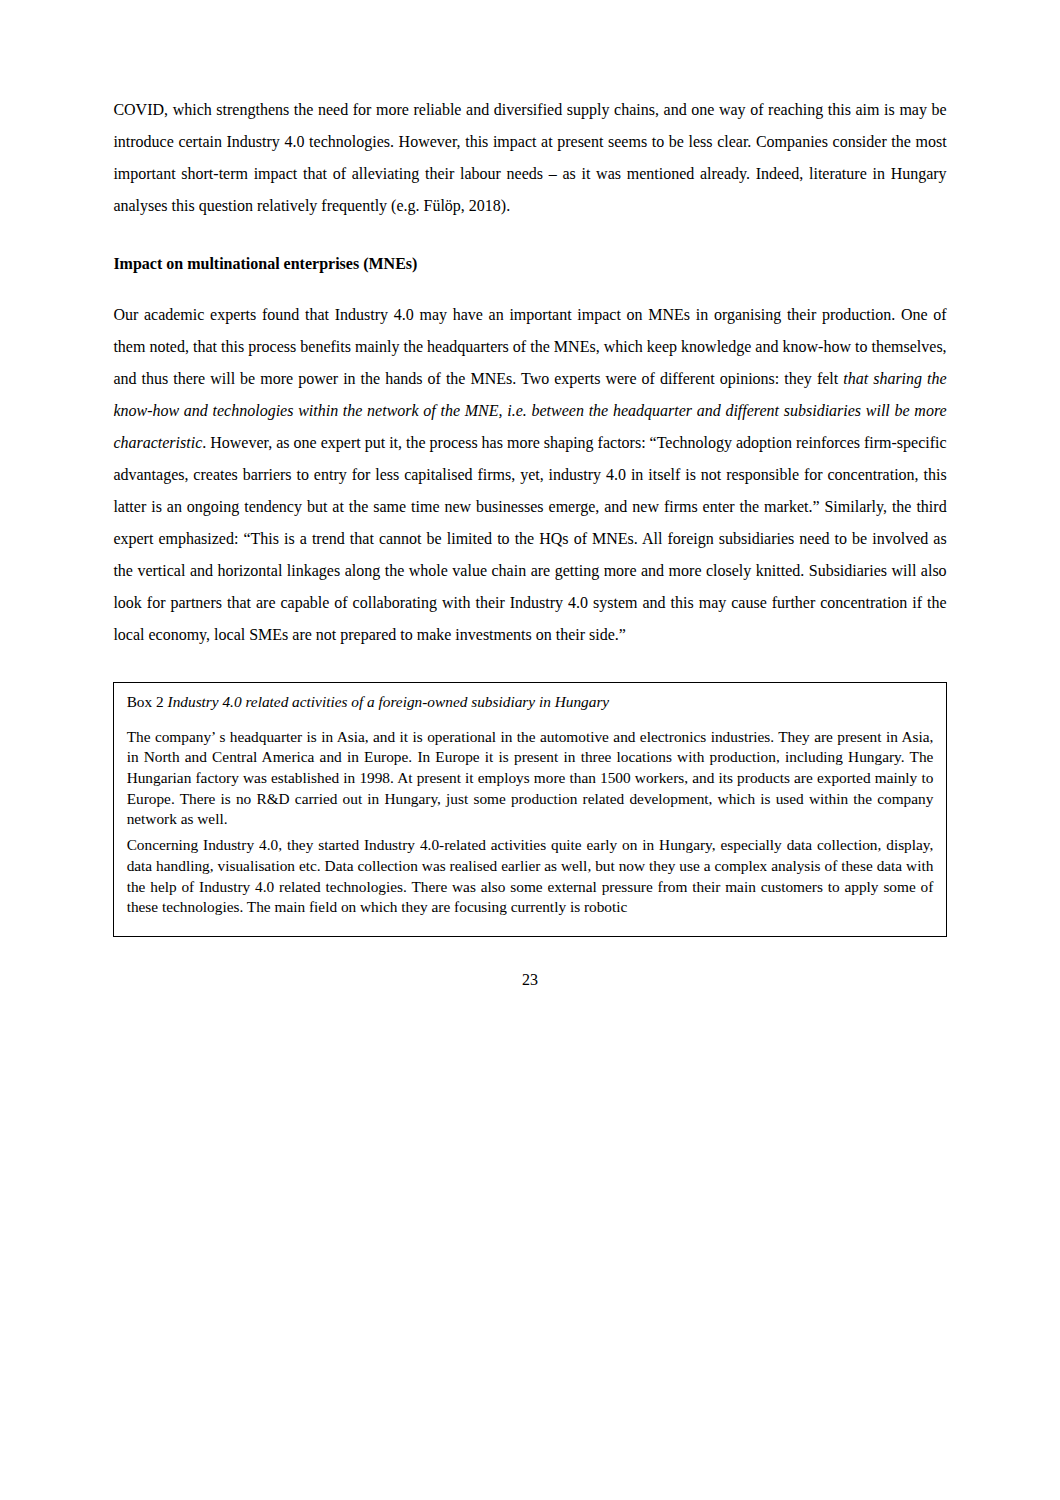COVID, which strengthens the need for more reliable and diversified supply chains, and one way of reaching this aim is may be introduce certain Industry 4.0 technologies. However, this impact at present seems to be less clear. Companies consider the most important short-term impact that of alleviating their labour needs – as it was mentioned already. Indeed, literature in Hungary analyses this question relatively frequently (e.g. Fülöp, 2018).
Impact on multinational enterprises (MNEs)
Our academic experts found that Industry 4.0 may have an important impact on MNEs in organising their production. One of them noted, that this process benefits mainly the headquarters of the MNEs, which keep knowledge and know-how to themselves, and thus there will be more power in the hands of the MNEs. Two experts were of different opinions: they felt that sharing the know-how and technologies within the network of the MNE, i.e. between the headquarter and different subsidiaries will be more characteristic. However, as one expert put it, the process has more shaping factors: “Technology adoption reinforces firm-specific advantages, creates barriers to entry for less capitalised firms, yet, industry 4.0 in itself is not responsible for concentration, this latter is an ongoing tendency but at the same time new businesses emerge, and new firms enter the market.” Similarly, the third expert emphasized: “This is a trend that cannot be limited to the HQs of MNEs. All foreign subsidiaries need to be involved as the vertical and horizontal linkages along the whole value chain are getting more and more closely knitted. Subsidiaries will also look for partners that are capable of collaborating with their Industry 4.0 system and this may cause further concentration if the local economy, local SMEs are not prepared to make investments on their side.”
Box 2 Industry 4.0 related activities of a foreign-owned subsidiary in Hungary
The company’ s headquarter is in Asia, and it is operational in the automotive and electronics industries. They are present in Asia, in North and Central America and in Europe. In Europe it is present in three locations with production, including Hungary. The Hungarian factory was established in 1998. At present it employs more than 1500 workers, and its products are exported mainly to Europe. There is no R&D carried out in Hungary, just some production related development, which is used within the company network as well.
Concerning Industry 4.0, they started Industry 4.0-related activities quite early on in Hungary, especially data collection, display, data handling, visualisation etc. Data collection was realised earlier as well, but now they use a complex analysis of these data with the help of Industry 4.0 related technologies. There was also some external pressure from their main customers to apply some of these technologies. The main field on which they are focusing currently is robotic
23